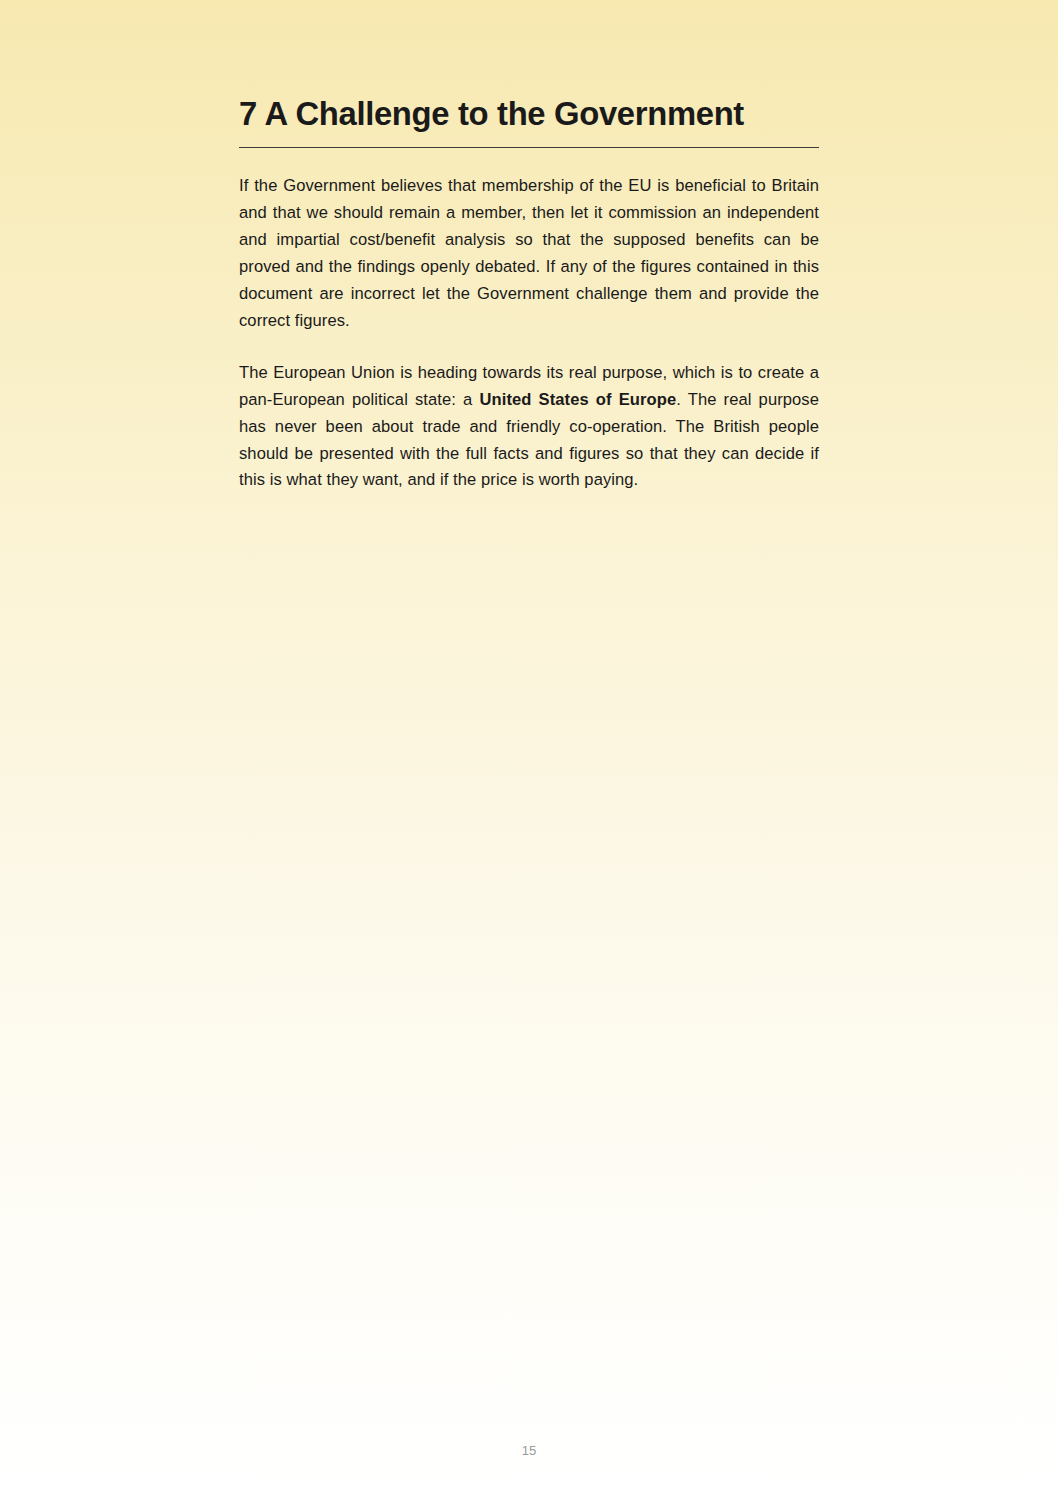7 A Challenge to the Government
If the Government believes that membership of the EU is beneficial to Britain and that we should remain a member, then let it commission an independent and impartial cost/benefit analysis so that the supposed benefits can be proved and the findings openly debated. If any of the figures contained in this document are incorrect let the Government challenge them and provide the correct figures.
The European Union is heading towards its real purpose, which is to create a pan-European political state: a United States of Europe. The real purpose has never been about trade and friendly co-operation. The British people should be presented with the full facts and figures so that they can decide if this is what they want, and if the price is worth paying.
15